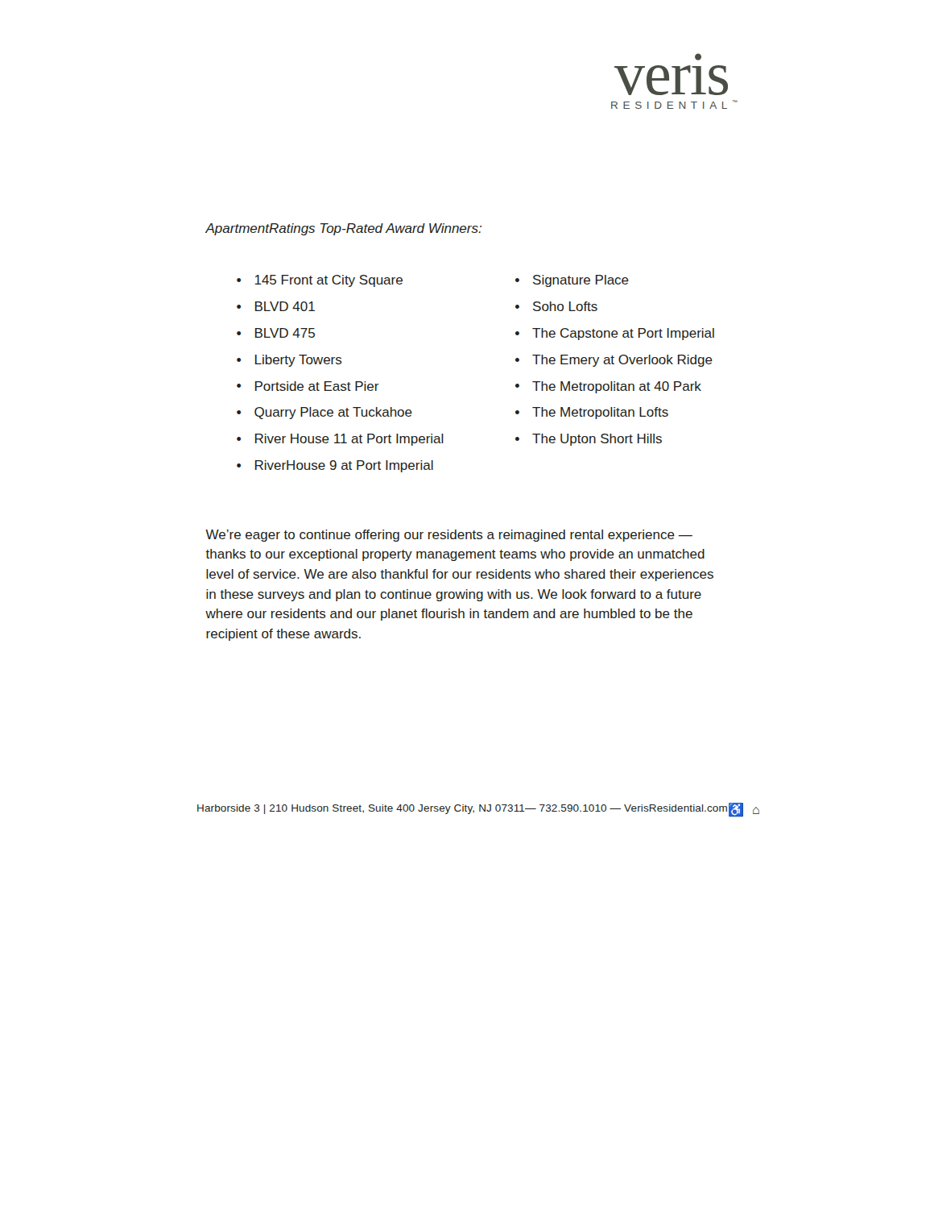veris RESIDENTIAL™
ApartmentRatings Top-Rated Award Winners:
145 Front at City Square
BLVD 401
BLVD 475
Liberty Towers
Portside at East Pier
Quarry Place at Tuckahoe
River House 11 at Port Imperial
RiverHouse 9 at Port Imperial
Signature Place
Soho Lofts
The Capstone at Port Imperial
The Emery at Overlook Ridge
The Metropolitan at 40 Park
The Metropolitan Lofts
The Upton Short Hills
We’re eager to continue offering our residents a reimagined rental experience — thanks to our exceptional property management teams who provide an unmatched level of service. We are also thankful for our residents who shared their experiences in these surveys and plan to continue growing with us. We look forward to a future where our residents and our planet flourish in tandem and are humbled to be the recipient of these awards.
Harborside 3 | 210 Hudson Street, Suite 400 Jersey City, NJ 07311— 732.590.1010 — VerisResidential.com ♿ ⌂